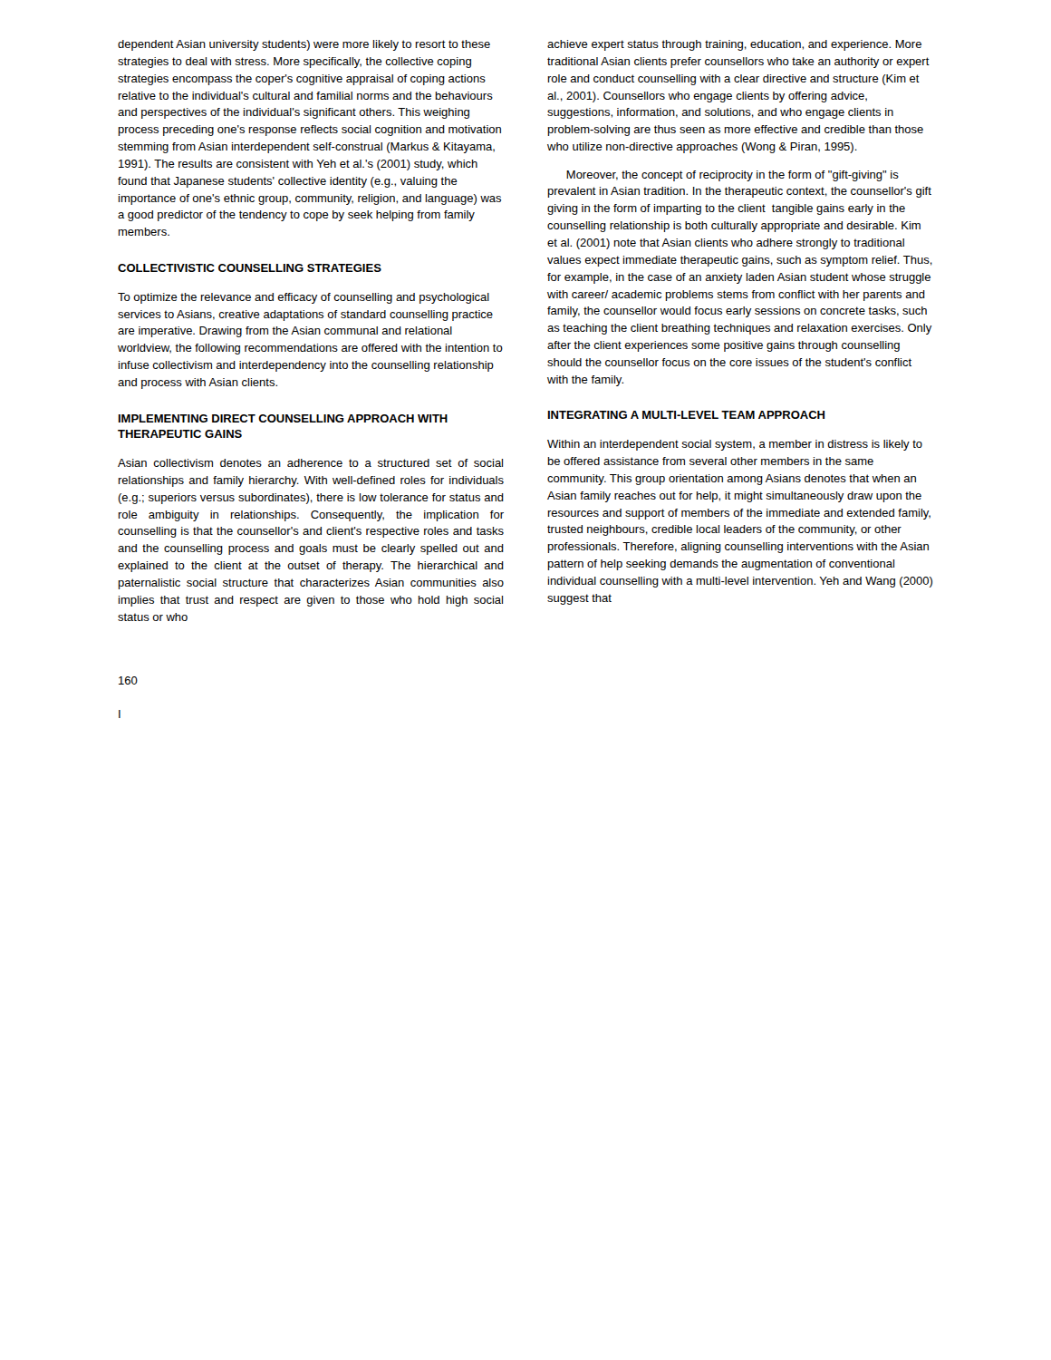dependent Asian university students) were more likely to resort to these strategies to deal with stress. More specifically, the collective coping strategies encompass the coper's cognitive appraisal of coping actions relative to the individual's cultural and familial norms and the behaviours and perspectives of the individual's significant others. This weighing process preceding one's response reflects social cognition and motivation stemming from Asian interdependent self-construal (Markus & Kitayama, 1991). The results are consistent with Yeh et al.'s (2001) study, which found that Japanese students' collective identity (e.g., valuing the importance of one's ethnic group, community, religion, and language) was a good predictor of the tendency to cope by seek helping from family members.
COLLECTIVISTIC COUNSELLING STRATEGIES
To optimize the relevance and efficacy of counselling and psychological services to Asians, creative adaptations of standard counselling practice are imperative. Drawing from the Asian communal and relational worldview, the following recommendations are offered with the intention to infuse collectivism and interdependency into the counselling relationship and process with Asian clients.
IMPLEMENTING DIRECT COUNSELLING APPROACH WITH THERAPEUTIC GAINS
Asian collectivism denotes an adherence to a structured set of social relationships and family hierarchy. With well-defined roles for individuals (e.g.; superiors versus subordinates), there is low tolerance for status and role ambiguity in relationships. Consequently, the implication for counselling is that the counsellor's and client's respective roles and tasks and the counselling process and goals must be clearly spelled out and explained to the client at the outset of therapy. The hierarchical and paternalistic social structure that characterizes Asian communities also implies that trust and respect are given to those who hold high social status or who
achieve expert status through training, education, and experience. More traditional Asian clients prefer counsellors who take an authority or expert role and conduct counselling with a clear directive and structure (Kim et al., 2001). Counsellors who engage clients by offering advice, suggestions, information, and solutions, and who engage clients in problem-solving are thus seen as more effective and credible than those who utilize non-directive approaches (Wong & Piran, 1995).
Moreover, the concept of reciprocity in the form of "gift-giving" is prevalent in Asian tradition. In the therapeutic context, the counsellor's gift giving in the form of imparting to the client tangible gains early in the counselling relationship is both culturally appropriate and desirable. Kim et al. (2001) note that Asian clients who adhere strongly to traditional values expect immediate therapeutic gains, such as symptom relief. Thus, for example, in the case of an anxiety laden Asian student whose struggle with career/ academic problems stems from conflict with her parents and family, the counsellor would focus early sessions on concrete tasks, such as teaching the client breathing techniques and relaxation exercises. Only after the client experiences some positive gains through counselling should the counsellor focus on the core issues of the student's conflict with the family.
INTEGRATING A MULTI-LEVEL TEAM APPROACH
Within an interdependent social system, a member in distress is likely to be offered assistance from several other members in the same community. This group orientation among Asians denotes that when an Asian family reaches out for help, it might simultaneously draw upon the resources and support of members of the immediate and extended family, trusted neighbours, credible local leaders of the community, or other professionals. Therefore, aligning counselling interventions with the Asian pattern of help seeking demands the augmentation of conventional individual counselling with a multi-level intervention. Yeh and Wang (2000) suggest that
160
I